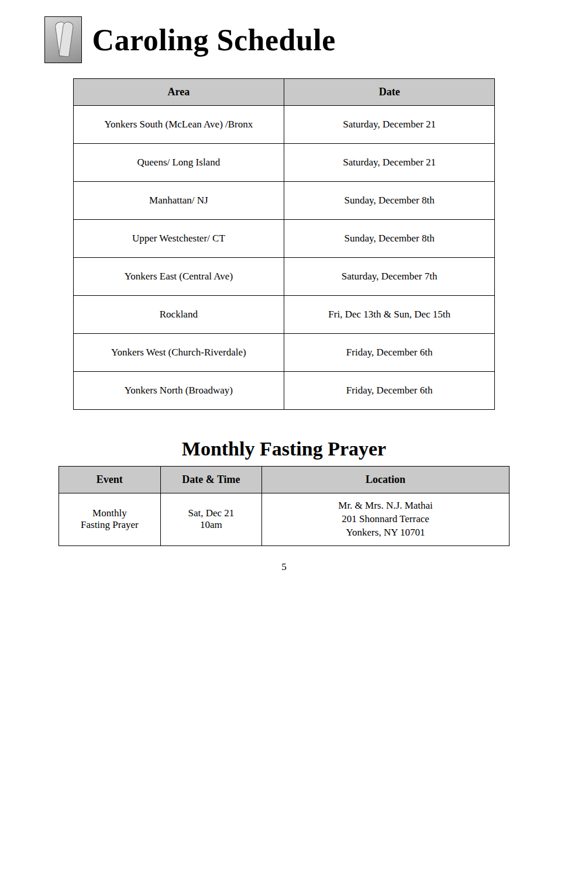Caroling Schedule
| Area | Date |
| --- | --- |
| Yonkers South (McLean Ave) /Bronx | Saturday, December 21 |
| Queens/ Long Island | Saturday, December 21 |
| Manhattan/ NJ | Sunday, December 8th |
| Upper Westchester/ CT | Sunday, December 8th |
| Yonkers East (Central Ave) | Saturday, December 7th |
| Rockland | Fri, Dec 13th & Sun, Dec 15th |
| Yonkers West (Church-Riverdale) | Friday, December 6th |
| Yonkers North (Broadway) | Friday, December 6th |
Monthly Fasting Prayer
| Event | Date & Time | Location |
| --- | --- | --- |
| Monthly Fasting Prayer | Sat, Dec 21 10am | Mr. & Mrs. N.J. Mathai 201 Shonnard Terrace Yonkers, NY 10701 |
5